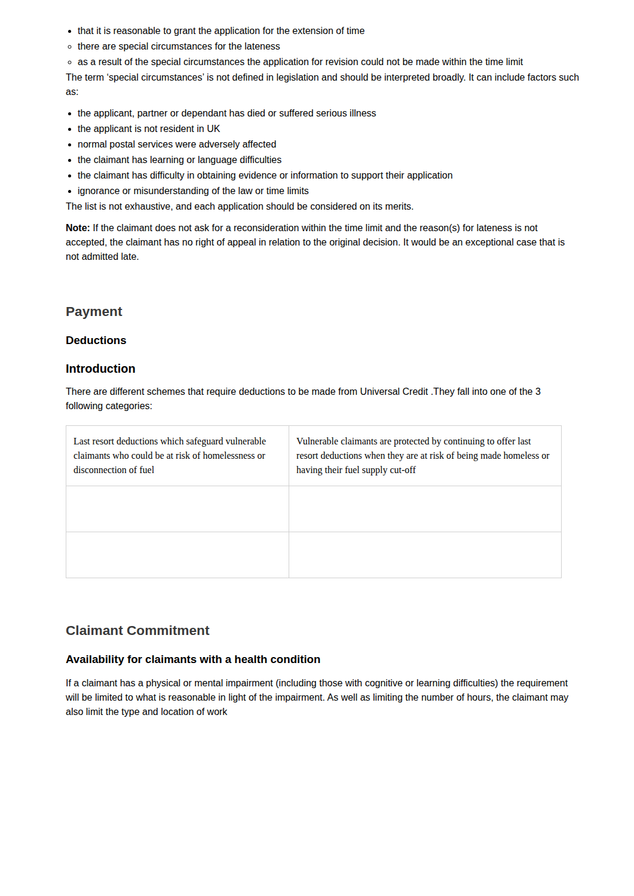that it is reasonable to grant the application for the extension of time
there are special circumstances for the lateness
as a result of the special circumstances the application for revision could not be made within the time limit
The term ‘special circumstances’ is not defined in legislation and should be interpreted broadly. It can include factors such as:
the applicant, partner or dependant has died or suffered serious illness
the applicant is not resident in UK
normal postal services were adversely affected
the claimant has learning or language difficulties
the claimant has difficulty in obtaining evidence or information to support their application
ignorance or misunderstanding of the law or time limits
The list is not exhaustive, and each application should be considered on its merits.
Note: If the claimant does not ask for a reconsideration within the time limit and the reason(s) for lateness is not accepted, the claimant has no right of appeal in relation to the original decision. It would be an exceptional case that is not admitted late.
Payment
Deductions
Introduction
There are different schemes that require deductions to be made from Universal Credit .They fall into one of the 3 following categories:
| Last resort deductions which safeguard vulnerable claimants who could be at risk of homelessness or disconnection of fuel | Vulnerable claimants are protected by continuing to offer last resort deductions when they are at risk of being made homeless or having their fuel supply cut-off |
Claimant Commitment
Availability for claimants with a health condition
If a claimant has a physical or mental impairment (including those with cognitive or learning difficulties) the requirement will be limited to what is reasonable in light of the impairment. As well as limiting the number of hours, the claimant may also limit the type and location of work